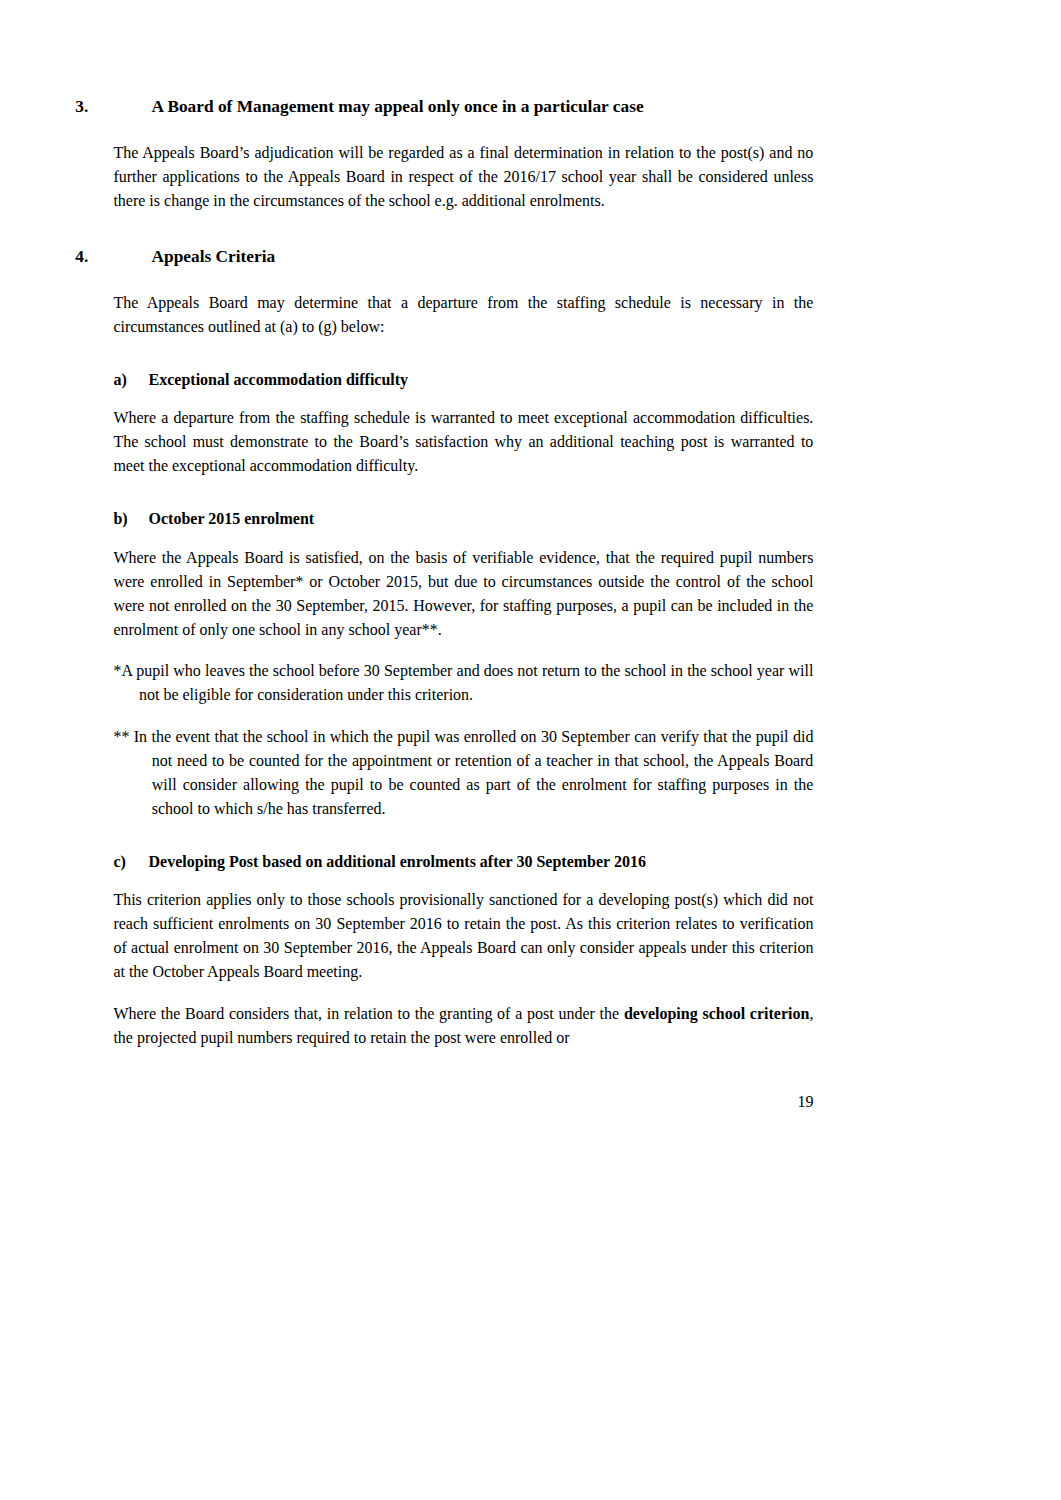3. A Board of Management may appeal only once in a particular case
The Appeals Board’s adjudication will be regarded as a final determination in relation to the post(s) and no further applications to the Appeals Board in respect of the 2016/17 school year shall be considered unless there is change in the circumstances of the school e.g. additional enrolments.
4. Appeals Criteria
The Appeals Board may determine that a departure from the staffing schedule is necessary in the circumstances outlined at (a) to (g) below:
a) Exceptional accommodation difficulty
Where a departure from the staffing schedule is warranted to meet exceptional accommodation difficulties. The school must demonstrate to the Board’s satisfaction why an additional teaching post is warranted to meet the exceptional accommodation difficulty.
b) October 2015 enrolment
Where the Appeals Board is satisfied, on the basis of verifiable evidence, that the required pupil numbers were enrolled in September* or October 2015, but due to circumstances outside the control of the school were not enrolled on the 30 September, 2015. However, for staffing purposes, a pupil can be included in the enrolment of only one school in any school year**.
*A pupil who leaves the school before 30 September and does not return to the school in the school year will not be eligible for consideration under this criterion.
** In the event that the school in which the pupil was enrolled on 30 September can verify that the pupil did not need to be counted for the appointment or retention of a teacher in that school, the Appeals Board will consider allowing the pupil to be counted as part of the enrolment for staffing purposes in the school to which s/he has transferred.
c) Developing Post based on additional enrolments after 30 September 2016
This criterion applies only to those schools provisionally sanctioned for a developing post(s) which did not reach sufficient enrolments on 30 September 2016 to retain the post. As this criterion relates to verification of actual enrolment on 30 September 2016, the Appeals Board can only consider appeals under this criterion at the October Appeals Board meeting.
Where the Board considers that, in relation to the granting of a post under the developing school criterion, the projected pupil numbers required to retain the post were enrolled or
19